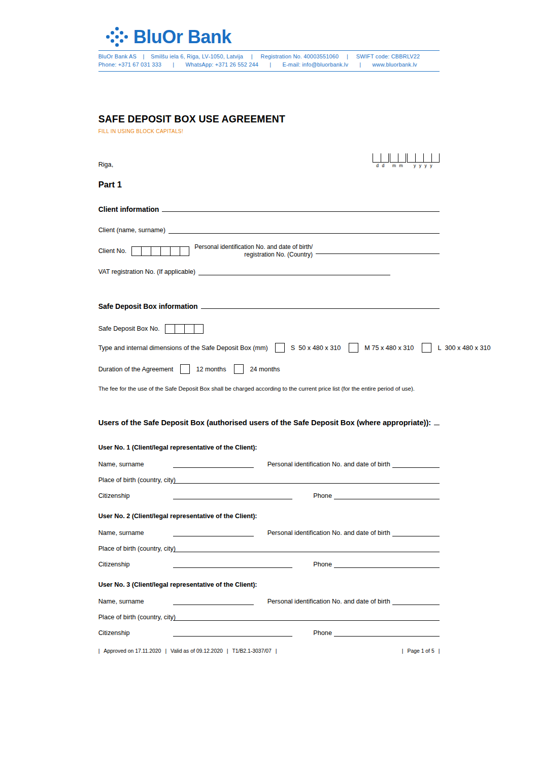BluOr Bank
BluOr Bank AS | Smilšu iela 6, Riga, LV‑1050, Latvija | Registration No. 40003551060 | SWIFT code: CBBRLV22
Phone: +371 67 031 333 | WhatsApp: +371 26 552 244 | E-mail: info@bluorbank.lv | www.bluorbank.lv
SAFE DEPOSIT BOX USE AGREEMENT
FILL IN USING BLOCK CAPITALS!
Riga,
d d
m m
y y y y
Part 1
Client information
Client (name, surname)
Client No.
Personal identification No. and date of birth/
registration No. (Country)
VAT registration No. (If applicable)
Safe Deposit Box information
Safe Deposit Box No.
Type and internal dimensions of the Safe Deposit Box (mm)
S 50 x 480 x 310
M 75 x 480 x 310
L 300 x 480 x 310
Duration of the Agreement
12 months
24 months
The fee for the use of the Safe Deposit Box shall be charged according to the current price list (for the entire period of use).
Users of the Safe Deposit Box (authorised users of the Safe Deposit Box (where appropriate)):
User No. 1 (Client/legal representative of the Client):
Name, surname
Personal identification No. and date of birth
Place of birth (country, city)
Citizenship
Phone
User No. 2 (Client/legal representative of the Client):
Name, surname
Personal identification No. and date of birth
Place of birth (country, city)
Citizenship
Phone
User No. 3 (Client/legal representative of the Client):
Name, surname
Personal identification No. and date of birth
Place of birth (country, city)
Citizenship
Phone
| Approved on 17.11.2020 | Valid as of 09.12.2020 | T1/B2.1-3037/07 |
| Page 1 of 5 |